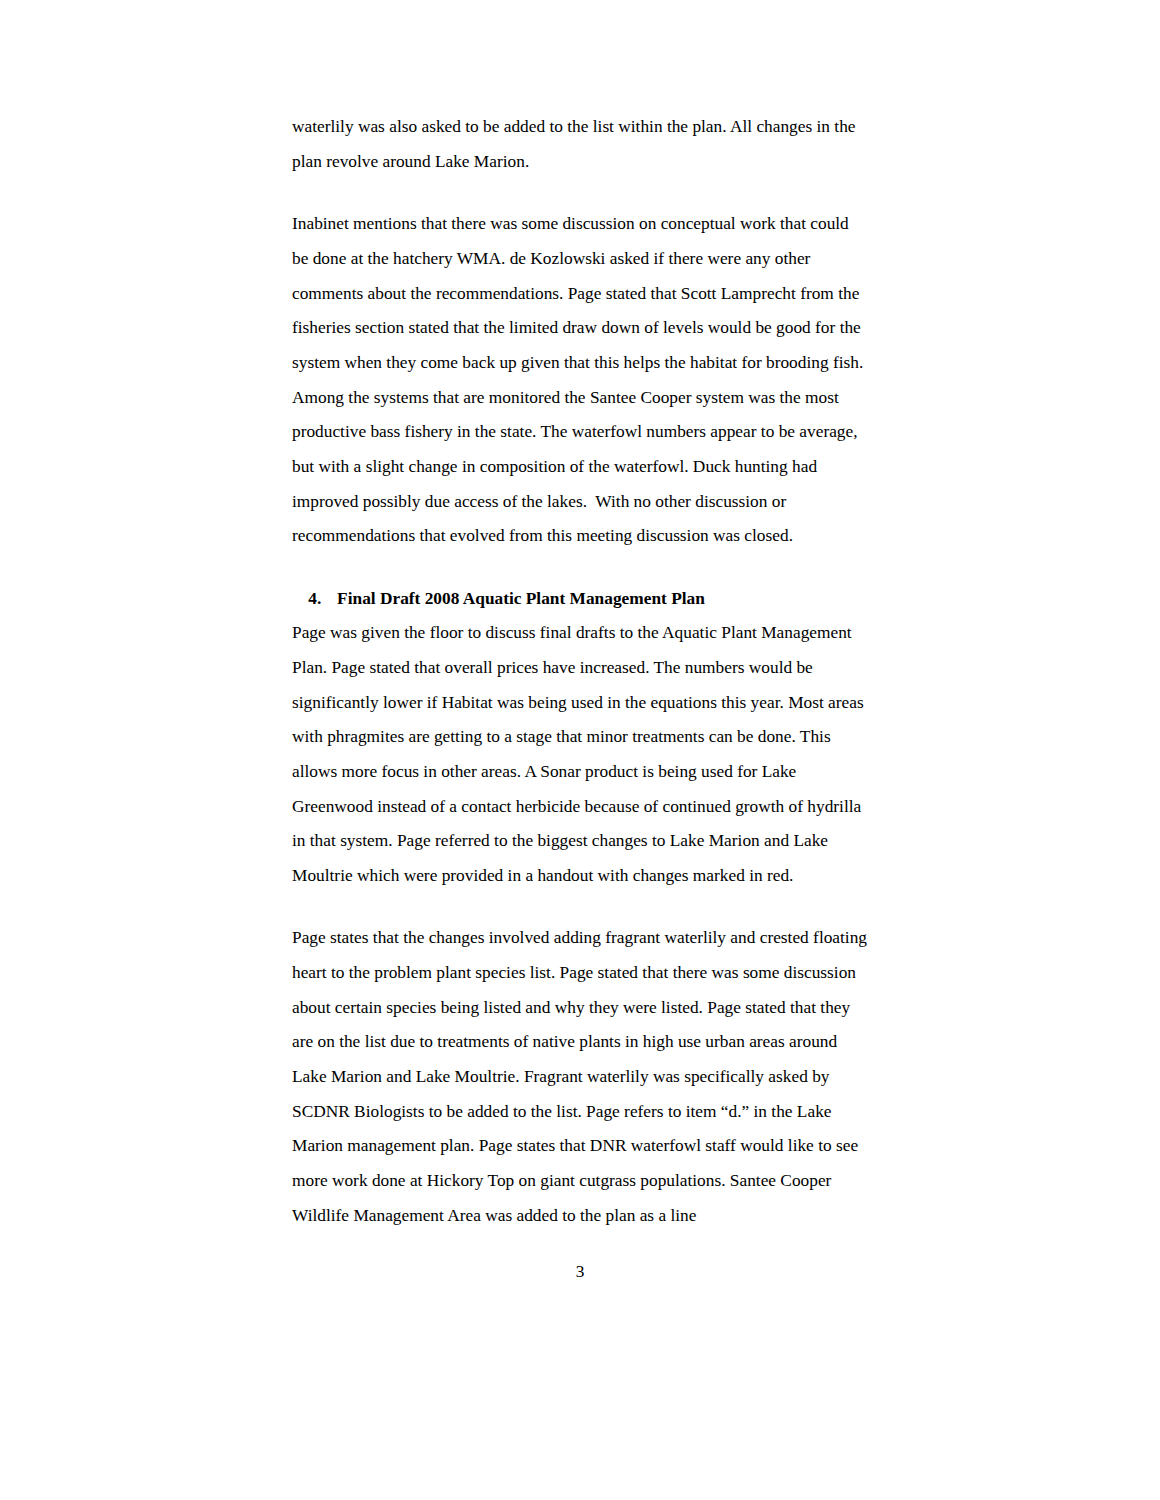waterlily was also asked to be added to the list within the plan. All changes in the plan revolve around Lake Marion.
Inabinet mentions that there was some discussion on conceptual work that could be done at the hatchery WMA. de Kozlowski asked if there were any other comments about the recommendations. Page stated that Scott Lamprecht from the fisheries section stated that the limited draw down of levels would be good for the system when they come back up given that this helps the habitat for brooding fish. Among the systems that are monitored the Santee Cooper system was the most productive bass fishery in the state. The waterfowl numbers appear to be average, but with a slight change in composition of the waterfowl. Duck hunting had improved possibly due access of the lakes. With no other discussion or recommendations that evolved from this meeting discussion was closed.
Final Draft 2008 Aquatic Plant Management Plan
Page was given the floor to discuss final drafts to the Aquatic Plant Management Plan. Page stated that overall prices have increased. The numbers would be significantly lower if Habitat was being used in the equations this year. Most areas with phragmites are getting to a stage that minor treatments can be done. This allows more focus in other areas. A Sonar product is being used for Lake Greenwood instead of a contact herbicide because of continued growth of hydrilla in that system. Page referred to the biggest changes to Lake Marion and Lake Moultrie which were provided in a handout with changes marked in red.
Page states that the changes involved adding fragrant waterlily and crested floating heart to the problem plant species list. Page stated that there was some discussion about certain species being listed and why they were listed. Page stated that they are on the list due to treatments of native plants in high use urban areas around Lake Marion and Lake Moultrie. Fragrant waterlily was specifically asked by SCDNR Biologists to be added to the list. Page refers to item “d.” in the Lake Marion management plan. Page states that DNR waterfowl staff would like to see more work done at Hickory Top on giant cutgrass populations. Santee Cooper Wildlife Management Area was added to the plan as a line
3